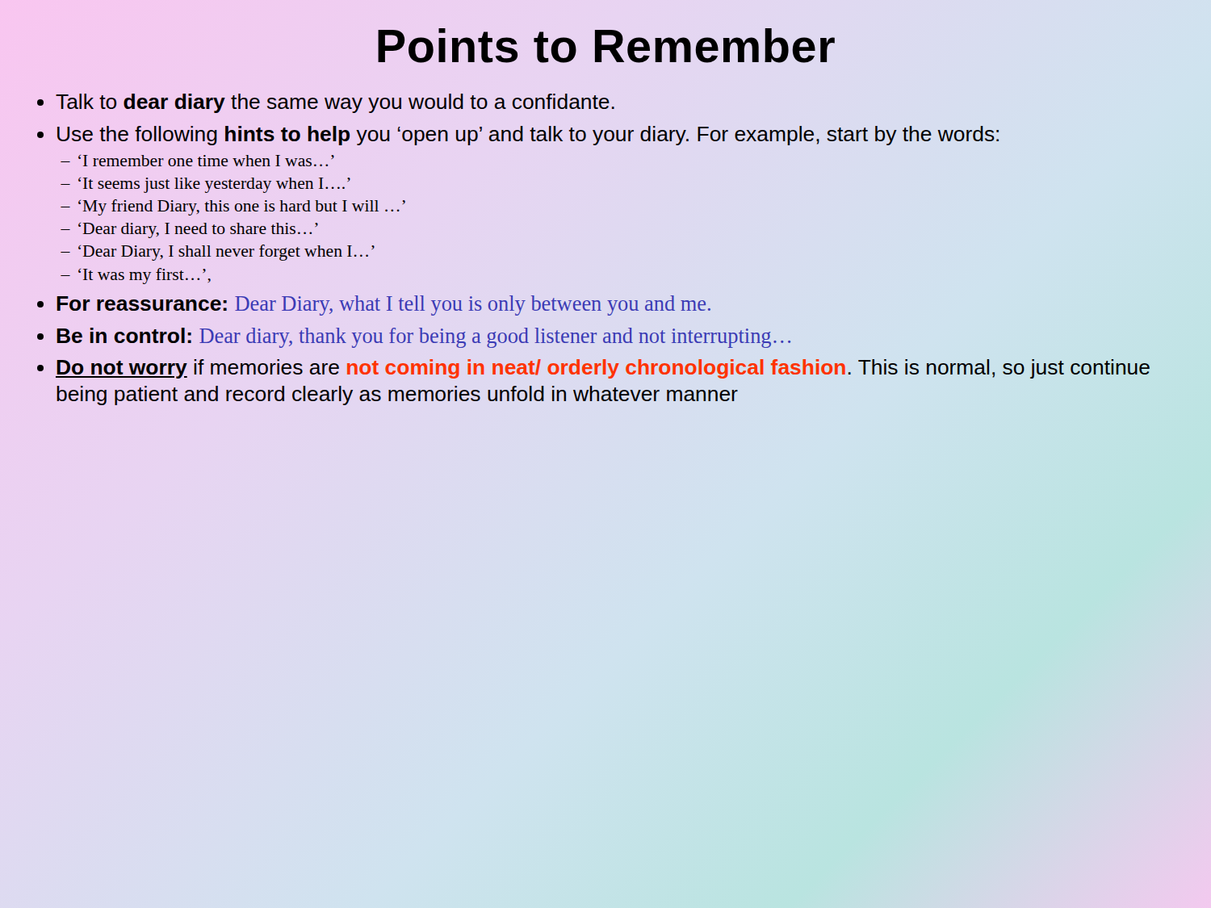Points to Remember
Talk to dear diary the same way you would to a confidante.
Use the following hints to help you ‘open up’ and talk to your diary. For example, start by the words:
‘I remember one time when I was…’
‘It seems just like yesterday when I….’
‘My friend Diary, this one is hard but I will …’
‘Dear diary, I need to share this…’
‘Dear Diary, I shall never forget when I…’
‘It was my first…’,
For reassurance: Dear Diary, what I tell you is only between you and me.
Be in control: Dear diary, thank you for being a good listener and not interrupting…
Do not worry if memories are not coming in neat/ orderly chronological fashion. This is normal, so just continue being patient and record clearly as memories unfold in whatever manner